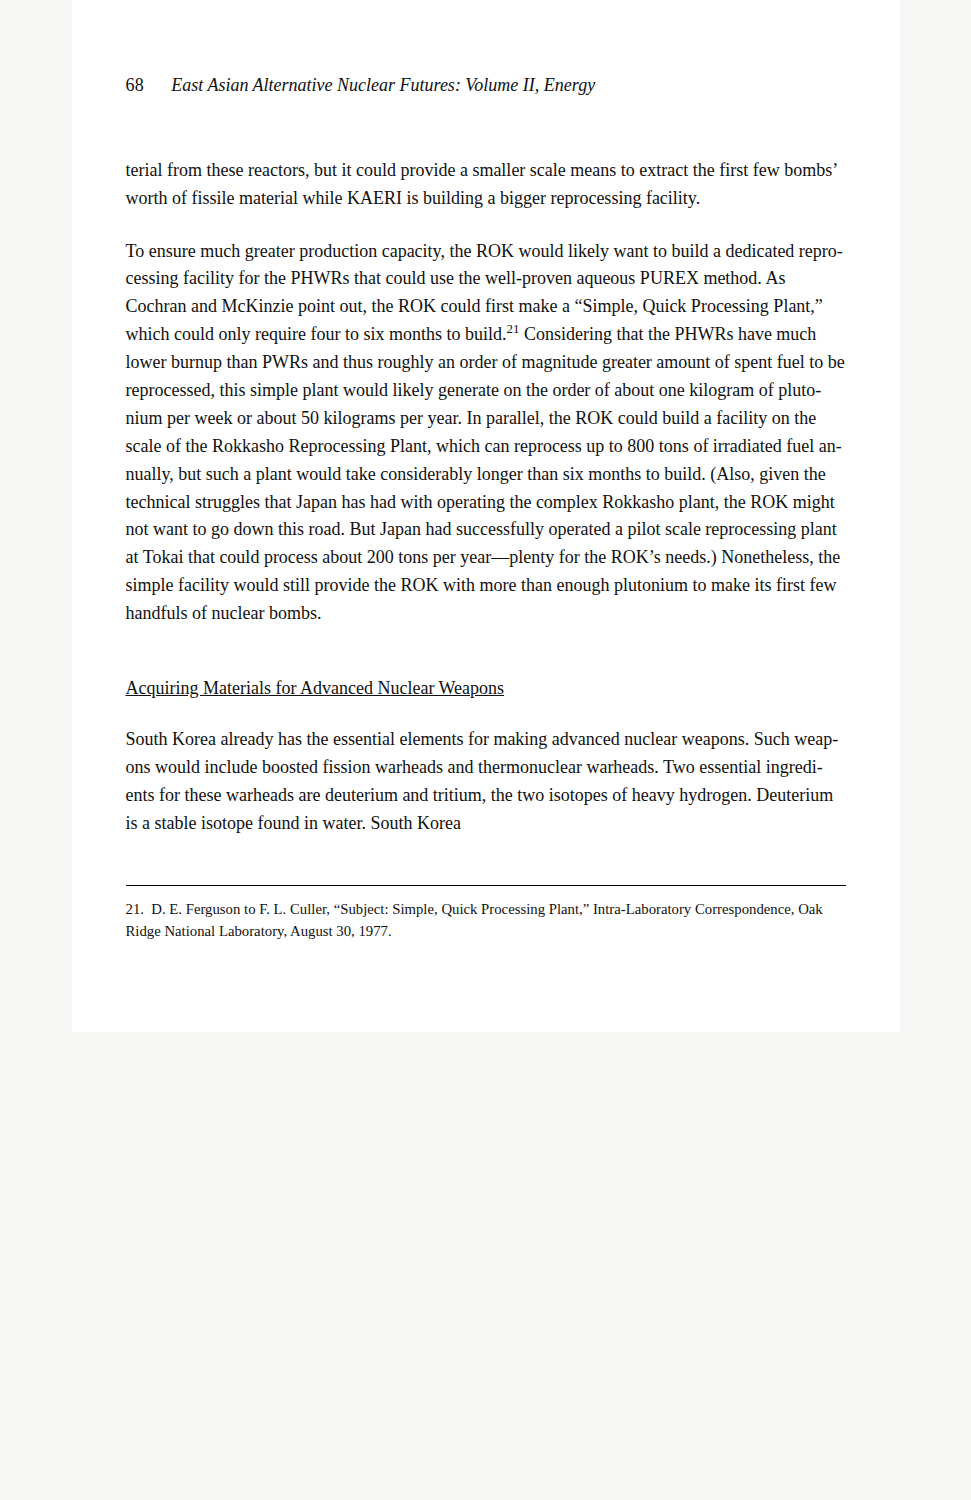68 East Asian Alternative Nuclear Futures: Volume II, Energy
terial from these reactors, but it could provide a smaller scale means to extract the first few bombs’ worth of fissile material while KAERI is building a bigger reprocessing facility.
To ensure much greater production capacity, the ROK would likely want to build a dedicated reprocessing facility for the PHWRs that could use the well-proven aqueous PUREX method. As Cochran and McKinzie point out, the ROK could first make a “Simple, Quick Processing Plant,” which could only require four to six months to build.21 Considering that the PHWRs have much lower burnup than PWRs and thus roughly an order of magnitude greater amount of spent fuel to be reprocessed, this simple plant would likely generate on the order of about one kilogram of plutonium per week or about 50 kilograms per year. In parallel, the ROK could build a facility on the scale of the Rokkasho Reprocessing Plant, which can reprocess up to 800 tons of irradiated fuel annually, but such a plant would take considerably longer than six months to build. (Also, given the technical struggles that Japan has had with operating the complex Rokkasho plant, the ROK might not want to go down this road. But Japan had successfully operated a pilot scale reprocessing plant at Tokai that could process about 200 tons per year—plenty for the ROK’s needs.) Nonetheless, the simple facility would still provide the ROK with more than enough plutonium to make its first few handfuls of nuclear bombs.
Acquiring Materials for Advanced Nuclear Weapons
South Korea already has the essential elements for making advanced nuclear weapons. Such weapons would include boosted fission warheads and thermonuclear warheads. Two essential ingredients for these warheads are deuterium and tritium, the two isotopes of heavy hydrogen. Deuterium is a stable isotope found in water. South Korea
21. D. E. Ferguson to F. L. Culler, “Subject: Simple, Quick Processing Plant,” Intra-Laboratory Correspondence, Oak Ridge National Laboratory, August 30, 1977.